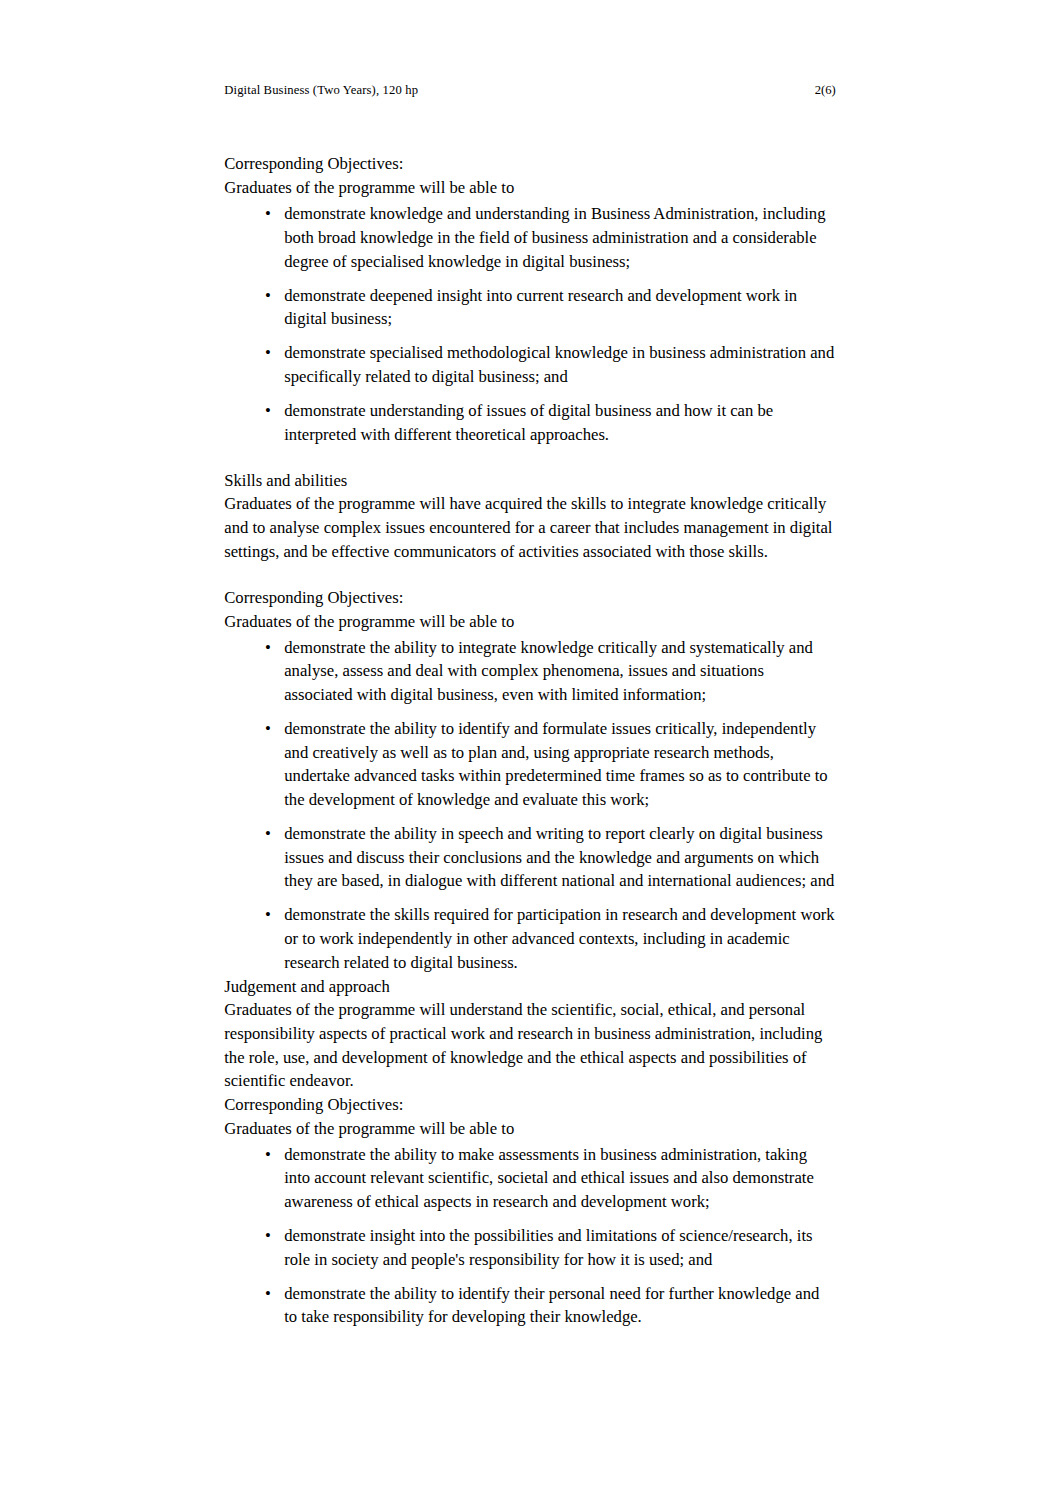Digital Business (Two Years), 120 hp 2(6)
Corresponding Objectives:
Graduates of the programme will be able to
demonstrate knowledge and understanding in Business Administration, including both broad knowledge in the field of business administration and a considerable degree of specialised knowledge in digital business;
demonstrate deepened insight into current research and development work in digital business;
demonstrate specialised methodological knowledge in business administration and specifically related to digital business; and
demonstrate understanding of issues of digital business and how it can be interpreted with different theoretical approaches.
Skills and abilities
Graduates of the programme will have acquired the skills to integrate knowledge critically and to analyse complex issues encountered for a career that includes management in digital settings, and be effective communicators of activities associated with those skills.
Corresponding Objectives:
Graduates of the programme will be able to
demonstrate the ability to integrate knowledge critically and systematically and analyse, assess and deal with complex phenomena, issues and situations associated with digital business, even with limited information;
demonstrate the ability to identify and formulate issues critically, independently and creatively as well as to plan and, using appropriate research methods, undertake advanced tasks within predetermined time frames so as to contribute to the development of knowledge and evaluate this work;
demonstrate the ability in speech and writing to report clearly on digital business issues and discuss their conclusions and the knowledge and arguments on which they are based, in dialogue with different national and international audiences; and
demonstrate the skills required for participation in research and development work or to work independently in other advanced contexts, including in academic research related to digital business.
Judgement and approach
Graduates of the programme will understand the scientific, social, ethical, and personal responsibility aspects of practical work and research in business administration, including the role, use, and development of knowledge and the ethical aspects and possibilities of scientific endeavor.
Corresponding Objectives:
Graduates of the programme will be able to
demonstrate the ability to make assessments in business administration, taking into account relevant scientific, societal and ethical issues and also demonstrate awareness of ethical aspects in research and development work;
demonstrate insight into the possibilities and limitations of science/research, its role in society and people's responsibility for how it is used; and
demonstrate the ability to identify their personal need for further knowledge and to take responsibility for developing their knowledge.